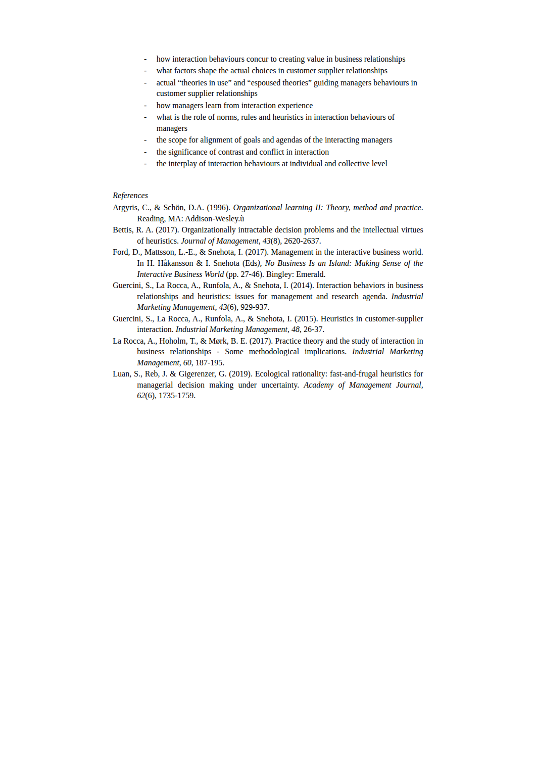how interaction behaviours concur to creating value in business relationships
what factors shape the actual choices in customer supplier relationships
actual “theories in use” and “espoused theories” guiding managers behaviours in customer supplier relationships
how managers learn from interaction experience
what is the role of norms, rules and heuristics in interaction behaviours of managers
the scope for alignment of goals and agendas of the interacting managers
the significance of contrast and conflict in interaction
the interplay of interaction behaviours at individual and collective level
References
Argyris, C., & Schön, D.A. (1996). Organizational learning II: Theory, method and practice. Reading, MA: Addison-Wesley.ù
Bettis, R. A. (2017). Organizationally intractable decision problems and the intellectual virtues of heuristics. Journal of Management, 43(8), 2620-2637.
Ford, D., Mattsson, L.-E., & Snehota, I. (2017). Management in the interactive business world. In H. Håkansson & I. Snehota (Eds), No Business Is an Island: Making Sense of the Interactive Business World (pp. 27-46). Bingley: Emerald.
Guercini, S., La Rocca, A., Runfola, A., & Snehota, I. (2014). Interaction behaviors in business relationships and heuristics: issues for management and research agenda. Industrial Marketing Management, 43(6), 929-937.
Guercini, S., La Rocca, A., Runfola, A., & Snehota, I. (2015). Heuristics in customer-supplier interaction. Industrial Marketing Management, 48, 26-37.
La Rocca, A., Hoholm, T., & Mørk, B. E. (2017). Practice theory and the study of interaction in business relationships - Some methodological implications. Industrial Marketing Management, 60, 187-195.
Luan, S., Reb, J. & Gigerenzer, G. (2019). Ecological rationality: fast-and-frugal heuristics for managerial decision making under uncertainty. Academy of Management Journal, 62(6), 1735-1759.